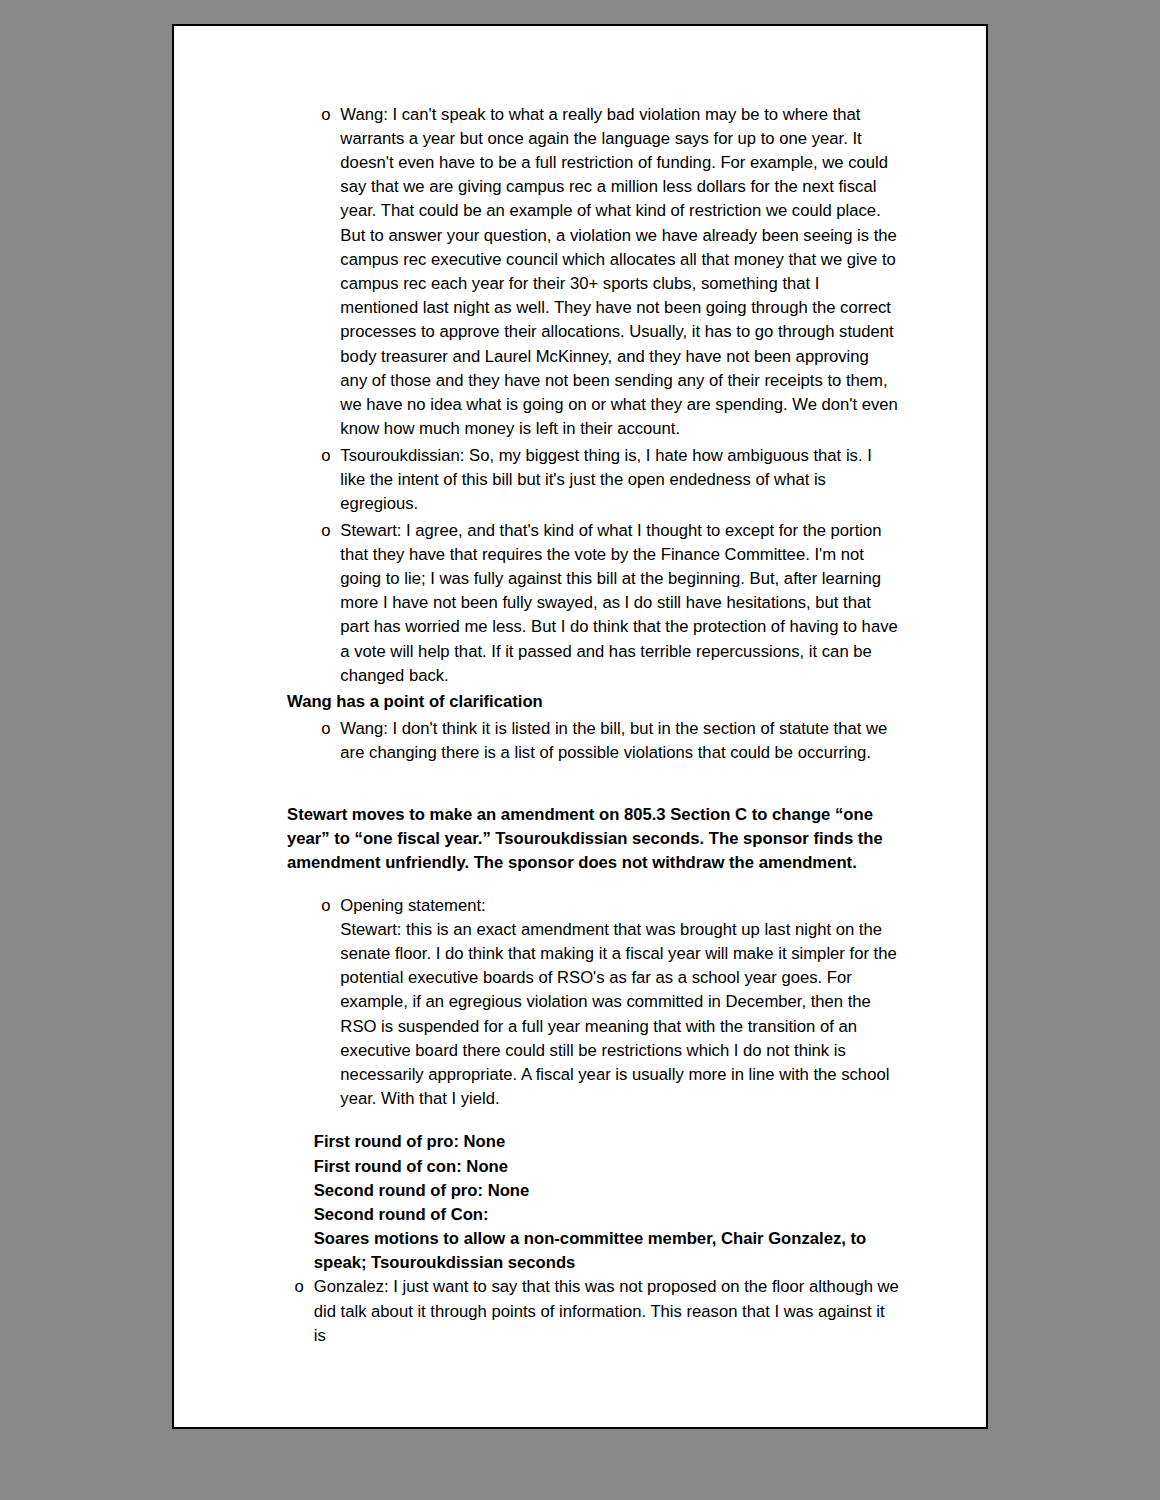Wang: I can't speak to what a really bad violation may be to where that warrants a year but once again the language says for up to one year. It doesn't even have to be a full restriction of funding. For example, we could say that we are giving campus rec a million less dollars for the next fiscal year. That could be an example of what kind of restriction we could place. But to answer your question, a violation we have already been seeing is the campus rec executive council which allocates all that money that we give to campus rec each year for their 30+ sports clubs, something that I mentioned last night as well. They have not been going through the correct processes to approve their allocations. Usually, it has to go through student body treasurer and Laurel McKinney, and they have not been approving any of those and they have not been sending any of their receipts to them, we have no idea what is going on or what they are spending. We don't even know how much money is left in their account.
Tsouroukdissian: So, my biggest thing is, I hate how ambiguous that is. I like the intent of this bill but it's just the open endedness of what is egregious.
Stewart: I agree, and that's kind of what I thought to except for the portion that they have that requires the vote by the Finance Committee. I'm not going to lie; I was fully against this bill at the beginning. But, after learning more I have not been fully swayed, as I do still have hesitations, but that part has worried me less. But I do think that the protection of having to have a vote will help that. If it passed and has terrible repercussions, it can be changed back.
Wang has a point of clarification
Wang: I don't think it is listed in the bill, but in the section of statute that we are changing there is a list of possible violations that could be occurring.
Stewart moves to make an amendment on 805.3 Section C to change “one year” to “one fiscal year.” Tsouroukdissian seconds. The sponsor finds the amendment unfriendly. The sponsor does not withdraw the amendment.
Opening statement:
Stewart: this is an exact amendment that was brought up last night on the senate floor. I do think that making it a fiscal year will make it simpler for the potential executive boards of RSO's as far as a school year goes. For example, if an egregious violation was committed in December, then the RSO is suspended for a full year meaning that with the transition of an executive board there could still be restrictions which I do not think is necessarily appropriate. A fiscal year is usually more in line with the school year. With that I yield.
First round of pro: None
First round of con: None
Second round of pro: None
Second round of Con:
Soares motions to allow a non-committee member, Chair Gonzalez, to speak; Tsouroukdissian seconds
Gonzalez: I just want to say that this was not proposed on the floor although we did talk about it through points of information. This reason that I was against it is